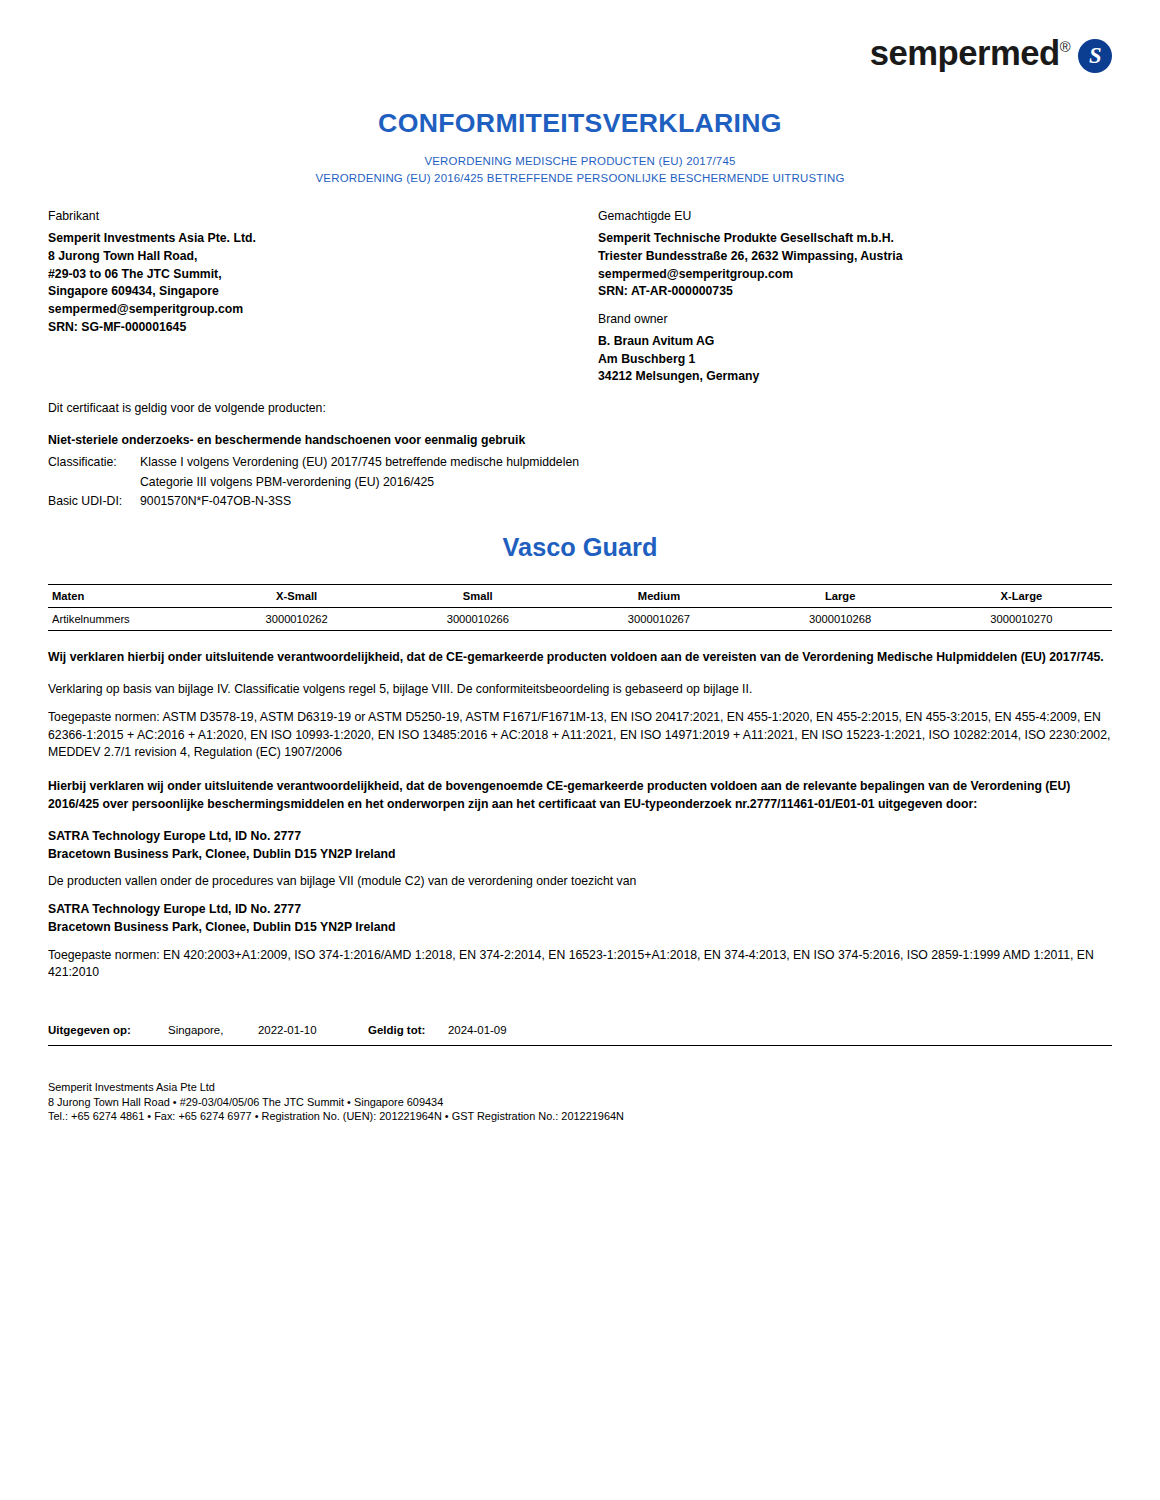sempermed®S
CONFORMITEITSVERKLARING
VERORDENING MEDISCHE PRODUCTEN (EU) 2017/745
VERORDENING (EU) 2016/425 BETREFFENDE PERSOONLIJKE BESCHERMENDE UITRUSTING
| Fabrikant Semperit Investments Asia Pte. Ltd. 8 Jurong Town Hall Road, #29-03 to 06 The JTC Summit, Singapore 609434, Singapore sempermed@semperitgroup.com SRN: SG-MF-000001645 | Gemachtigde EU Semperit Technische Produkte Gesellschaft m.b.H. Triester Bundesstraße 26, 2632 Wimpassing, Austria sempermed@semperitgroup.com SRN: AT-AR-000000735 Brand owner B. Braun Avitum AG Am Buschberg 1 34212 Melsungen, Germany |
Dit certificaat is geldig voor de volgende producten:
Niet-steriele onderzoeks- en beschermende handschoenen voor eenmalig gebruik
| Classificatie: | Klasse I volgens Verordening (EU) 2017/745 betreffende medische hulpmiddelen |
| | Categorie III volgens PBM-verordening (EU) 2016/425 |
| Basic UDI-DI: | 9001570N*F-047OB-N-3SS |
Vasco Guard
| Maten | X-Small | Small | Medium | Large | X-Large |
| --- | --- | --- | --- | --- | --- |
| Artikelnummers | 3000010262 | 3000010266 | 3000010267 | 3000010268 | 3000010270 |
Wij verklaren hierbij onder uitsluitende verantwoordelijkheid, dat de CE-gemarkeerde producten voldoen aan de vereisten van de Verordening Medische Hulpmiddelen (EU) 2017/745.
Verklaring op basis van bijlage IV. Classificatie volgens regel 5, bijlage VIII. De conformiteitsbeoordeling is gebaseerd op bijlage II.
Toegepaste normen: ASTM D3578-19, ASTM D6319-19 or ASTM D5250-19, ASTM F1671/F1671M-13, EN ISO 20417:2021, EN 455-1:2020, EN 455-2:2015, EN 455-3:2015, EN 455-4:2009, EN 62366-1:2015 + AC:2016 + A1:2020, EN ISO 10993-1:2020, EN ISO 13485:2016 + AC:2018 + A11:2021, EN ISO 14971:2019 + A11:2021, EN ISO 15223-1:2021, ISO 10282:2014, ISO 2230:2002, MEDDEV 2.7/1 revision 4, Regulation (EC) 1907/2006
Hierbij verklaren wij onder uitsluitende verantwoordelijkheid, dat de bovengenoemde CE-gemarkeerde producten voldoen aan de relevante bepalingen van de Verordening (EU) 2016/425 over persoonlijke beschermingsmiddelen en het onderworpen zijn aan het certificaat van EU-typeonderzoek nr.2777/11461-01/E01-01 uitgegeven door:
SATRA Technology Europe Ltd, ID No. 2777
Bracetown Business Park, Clonee, Dublin D15 YN2P Ireland
De producten vallen onder de procedures van bijlage VII (module C2) van de verordening onder toezicht van
SATRA Technology Europe Ltd, ID No. 2777
Bracetown Business Park, Clonee, Dublin D15 YN2P Ireland
Toegepaste normen: EN 420:2003+A1:2009, ISO 374-1:2016/AMD 1:2018, EN 374-2:2014, EN 16523-1:2015+A1:2018, EN 374-4:2013, EN ISO 374-5:2016, ISO 2859-1:1999 AMD 1:2011, EN 421:2010
Uitgegeven op: Singapore, 2022-01-10 Geldig tot: 2024-01-09
Semperit Investments Asia Pte Ltd
8 Jurong Town Hall Road • #29-03/04/05/06 The JTC Summit • Singapore 609434
Tel.: +65 6274 4861 • Fax: +65 6274 6977 • Registration No. (UEN): 201221964N • GST Registration No.: 201221964N